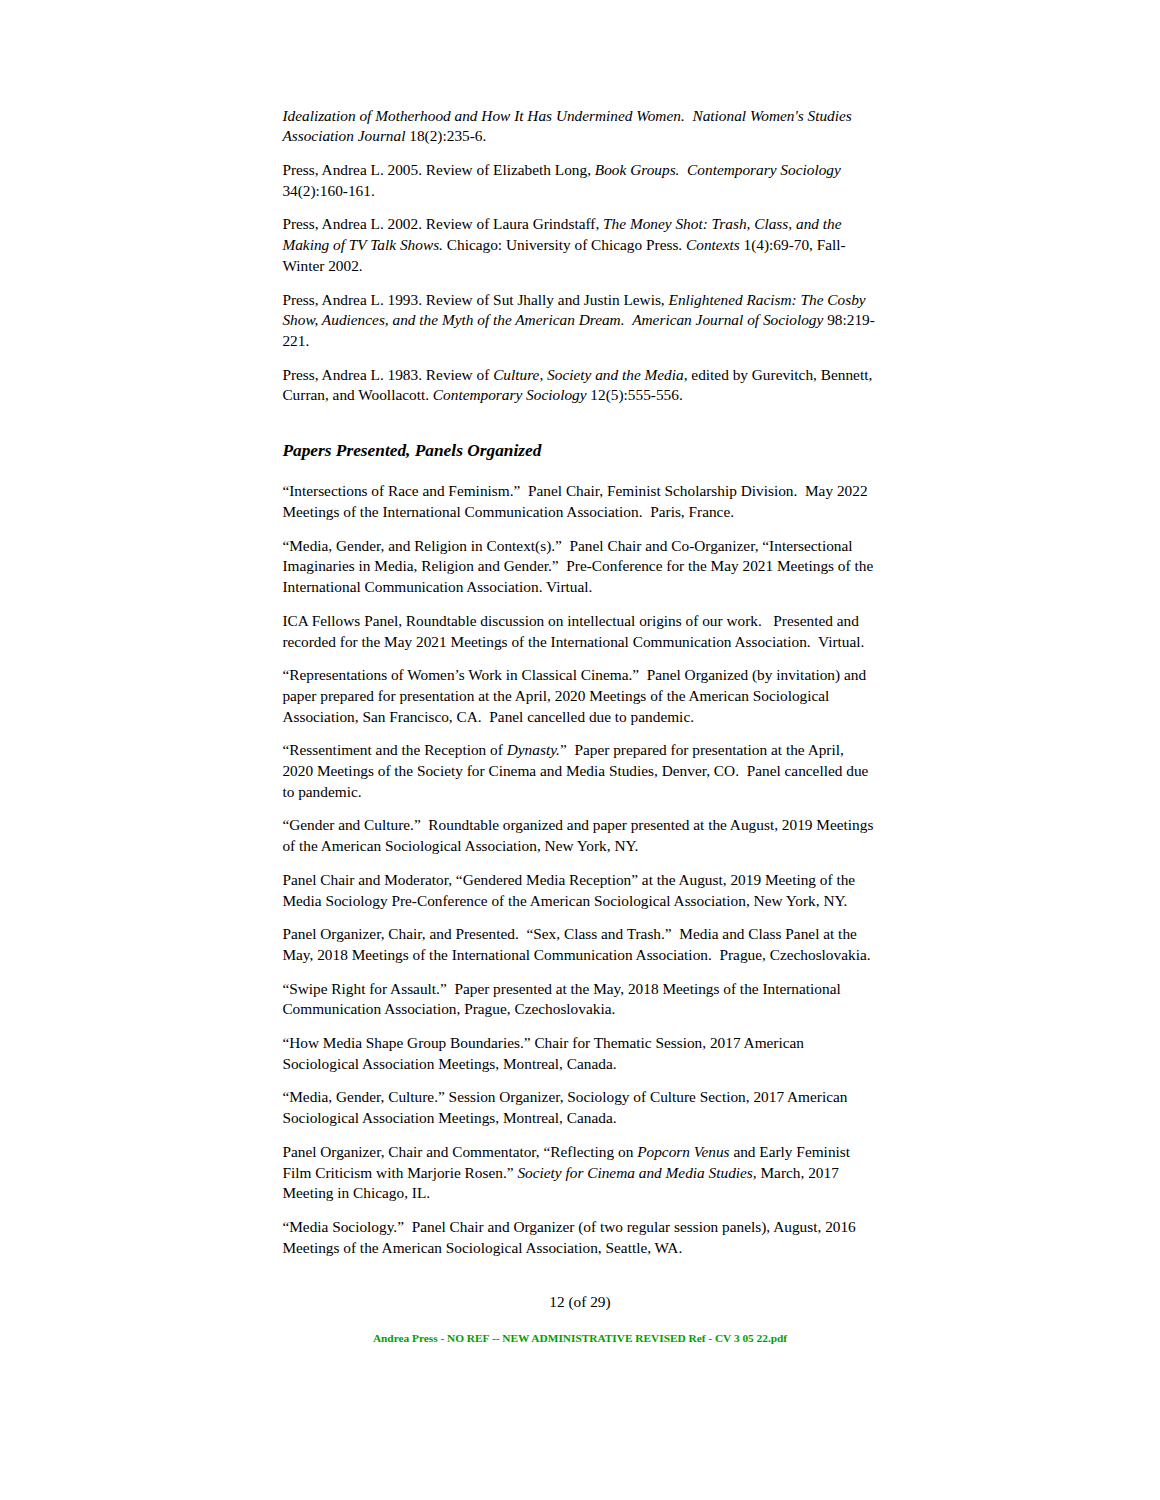Idealization of Motherhood and How It Has Undermined Women. National Women's Studies Association Journal 18(2):235-6.
Press, Andrea L. 2005. Review of Elizabeth Long, Book Groups. Contemporary Sociology 34(2):160-161.
Press, Andrea L. 2002. Review of Laura Grindstaff, The Money Shot: Trash, Class, and the Making of TV Talk Shows. Chicago: University of Chicago Press. Contexts 1(4):69-70, Fall-Winter 2002.
Press, Andrea L. 1993. Review of Sut Jhally and Justin Lewis, Enlightened Racism: The Cosby Show, Audiences, and the Myth of the American Dream. American Journal of Sociology 98:219-221.
Press, Andrea L. 1983. Review of Culture, Society and the Media, edited by Gurevitch, Bennett, Curran, and Woollacott. Contemporary Sociology 12(5):555-556.
Papers Presented, Panels Organized
“Intersections of Race and Feminism.” Panel Chair, Feminist Scholarship Division. May 2022 Meetings of the International Communication Association. Paris, France.
“Media, Gender, and Religion in Context(s).” Panel Chair and Co-Organizer, “Intersectional Imaginaries in Media, Religion and Gender.” Pre-Conference for the May 2021 Meetings of the International Communication Association. Virtual.
ICA Fellows Panel, Roundtable discussion on intellectual origins of our work. Presented and recorded for the May 2021 Meetings of the International Communication Association. Virtual.
“Representations of Women’s Work in Classical Cinema.” Panel Organized (by invitation) and paper prepared for presentation at the April, 2020 Meetings of the American Sociological Association, San Francisco, CA. Panel cancelled due to pandemic.
“Ressentiment and the Reception of Dynasty.” Paper prepared for presentation at the April, 2020 Meetings of the Society for Cinema and Media Studies, Denver, CO. Panel cancelled due to pandemic.
“Gender and Culture.” Roundtable organized and paper presented at the August, 2019 Meetings of the American Sociological Association, New York, NY.
Panel Chair and Moderator, “Gendered Media Reception” at the August, 2019 Meeting of the Media Sociology Pre-Conference of the American Sociological Association, New York, NY.
Panel Organizer, Chair, and Presented. “Sex, Class and Trash.” Media and Class Panel at the May, 2018 Meetings of the International Communication Association. Prague, Czechoslovakia.
“Swipe Right for Assault.” Paper presented at the May, 2018 Meetings of the International Communication Association, Prague, Czechoslovakia.
“How Media Shape Group Boundaries.” Chair for Thematic Session, 2017 American Sociological Association Meetings, Montreal, Canada.
“Media, Gender, Culture.” Session Organizer, Sociology of Culture Section, 2017 American Sociological Association Meetings, Montreal, Canada.
Panel Organizer, Chair and Commentator, “Reflecting on Popcorn Venus and Early Feminist Film Criticism with Marjorie Rosen.” Society for Cinema and Media Studies, March, 2017 Meeting in Chicago, IL.
“Media Sociology.” Panel Chair and Organizer (of two regular session panels), August, 2016 Meetings of the American Sociological Association, Seattle, WA.
12 (of 29)
Andrea Press - NO REF -- NEW ADMINISTRATIVE REVISED Ref - CV 3 05 22.pdf